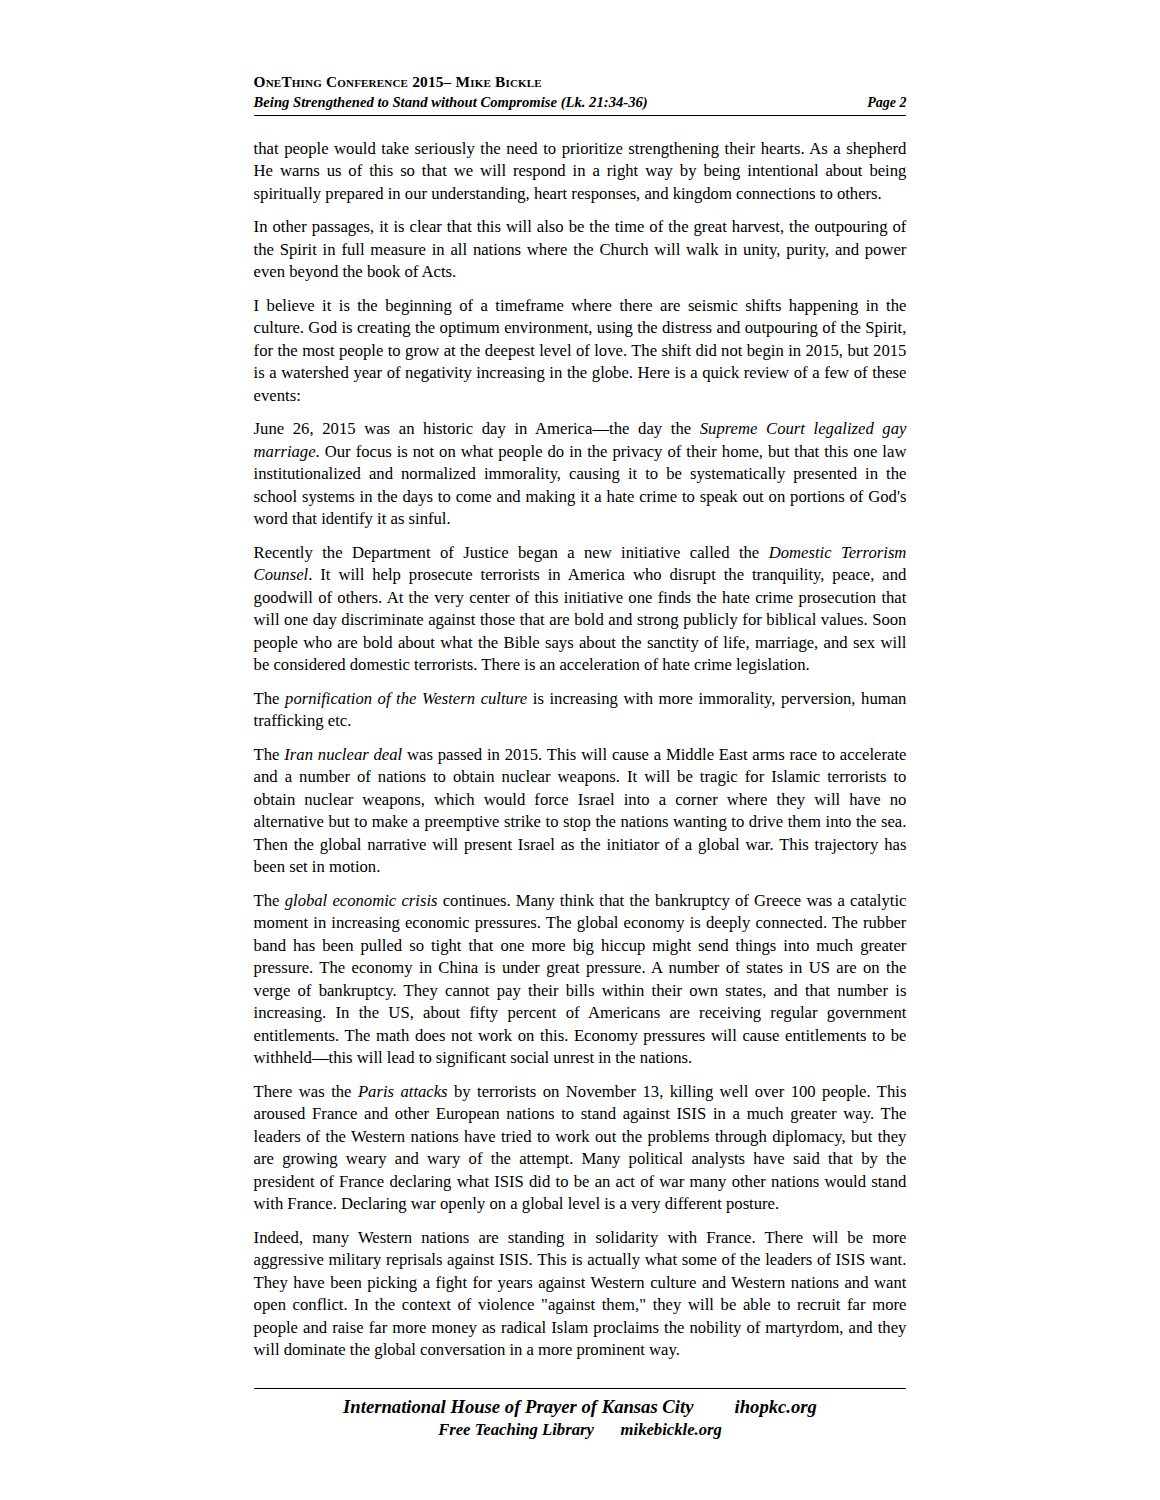OneThing Conference 2015– Mike Bickle
Being Strengthened to Stand without Compromise (Lk. 21:34-36) Page 2
that people would take seriously the need to prioritize strengthening their hearts. As a shepherd He warns us of this so that we will respond in a right way by being intentional about being spiritually prepared in our understanding, heart responses, and kingdom connections to others.
In other passages, it is clear that this will also be the time of the great harvest, the outpouring of the Spirit in full measure in all nations where the Church will walk in unity, purity, and power even beyond the book of Acts.
I believe it is the beginning of a timeframe where there are seismic shifts happening in the culture. God is creating the optimum environment, using the distress and outpouring of the Spirit, for the most people to grow at the deepest level of love. The shift did not begin in 2015, but 2015 is a watershed year of negativity increasing in the globe. Here is a quick review of a few of these events:
June 26, 2015 was an historic day in America—the day the Supreme Court legalized gay marriage. Our focus is not on what people do in the privacy of their home, but that this one law institutionalized and normalized immorality, causing it to be systematically presented in the school systems in the days to come and making it a hate crime to speak out on portions of God's word that identify it as sinful.
Recently the Department of Justice began a new initiative called the Domestic Terrorism Counsel. It will help prosecute terrorists in America who disrupt the tranquility, peace, and goodwill of others. At the very center of this initiative one finds the hate crime prosecution that will one day discriminate against those that are bold and strong publicly for biblical values. Soon people who are bold about what the Bible says about the sanctity of life, marriage, and sex will be considered domestic terrorists. There is an acceleration of hate crime legislation.
The pornification of the Western culture is increasing with more immorality, perversion, human trafficking etc.
The Iran nuclear deal was passed in 2015. This will cause a Middle East arms race to accelerate and a number of nations to obtain nuclear weapons. It will be tragic for Islamic terrorists to obtain nuclear weapons, which would force Israel into a corner where they will have no alternative but to make a preemptive strike to stop the nations wanting to drive them into the sea. Then the global narrative will present Israel as the initiator of a global war. This trajectory has been set in motion.
The global economic crisis continues. Many think that the bankruptcy of Greece was a catalytic moment in increasing economic pressures. The global economy is deeply connected. The rubber band has been pulled so tight that one more big hiccup might send things into much greater pressure. The economy in China is under great pressure. A number of states in US are on the verge of bankruptcy. They cannot pay their bills within their own states, and that number is increasing. In the US, about fifty percent of Americans are receiving regular government entitlements. The math does not work on this. Economy pressures will cause entitlements to be withheld—this will lead to significant social unrest in the nations.
There was the Paris attacks by terrorists on November 13, killing well over 100 people. This aroused France and other European nations to stand against ISIS in a much greater way. The leaders of the Western nations have tried to work out the problems through diplomacy, but they are growing weary and wary of the attempt. Many political analysts have said that by the president of France declaring what ISIS did to be an act of war many other nations would stand with France. Declaring war openly on a global level is a very different posture.
Indeed, many Western nations are standing in solidarity with France. There will be more aggressive military reprisals against ISIS. This is actually what some of the leaders of ISIS want. They have been picking a fight for years against Western culture and Western nations and want open conflict. In the context of violence "against them," they will be able to recruit far more people and raise far more money as radical Islam proclaims the nobility of martyrdom, and they will dominate the global conversation in a more prominent way.
International House of Prayer of Kansas City ihopkc.org
Free Teaching Library mikebickle.org